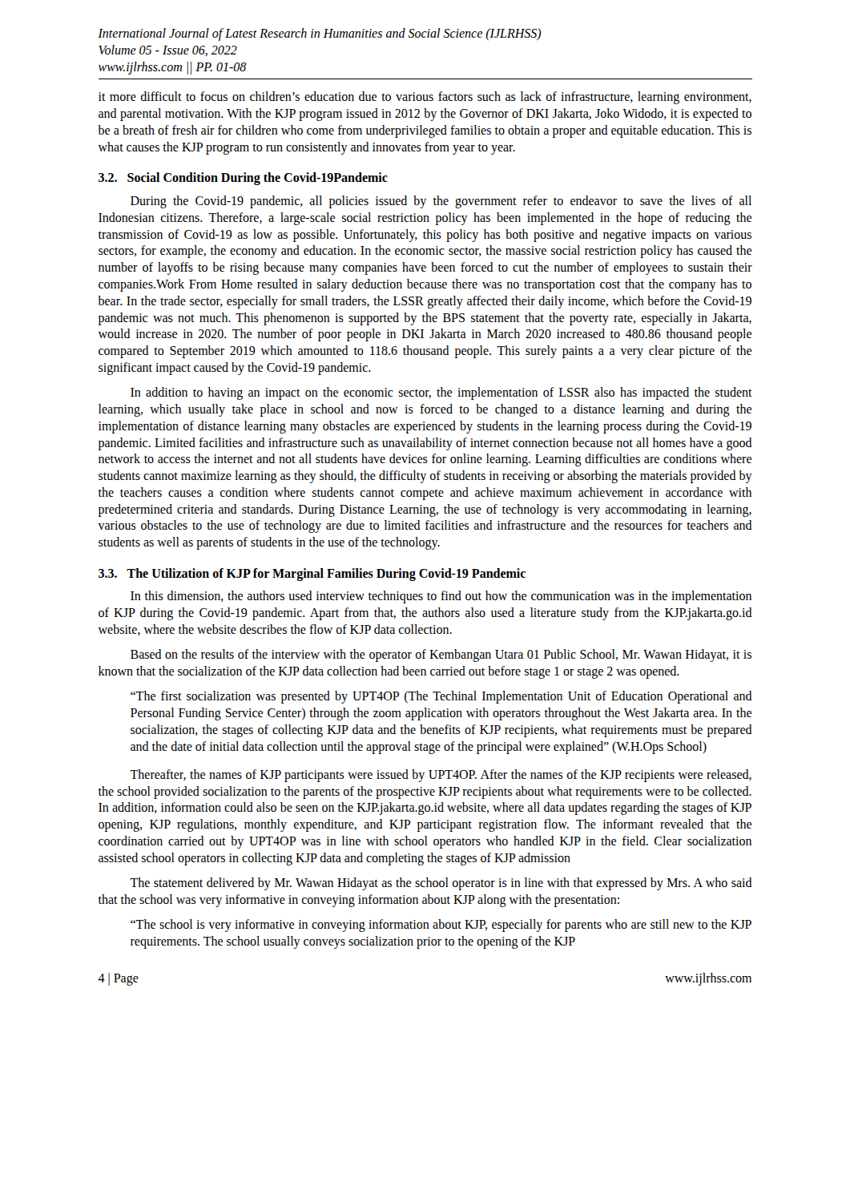International Journal of Latest Research in Humanities and Social Science (IJLRHSS) Volume 05 - Issue 06, 2022 www.ijlrhss.com || PP. 01-08
it more difficult to focus on children’s education due to various factors such as lack of infrastructure, learning environment, and parental motivation. With the KJP program issued in 2012 by the Governor of DKI Jakarta, Joko Widodo, it is expected to be a breath of fresh air for children who come from underprivileged families to obtain a proper and equitable education. This is what causes the KJP program to run consistently and innovates from year to year.
3.2. Social Condition During the Covid-19Pandemic
During the Covid-19 pandemic, all policies issued by the government refer to endeavor to save the lives of all Indonesian citizens. Therefore, a large-scale social restriction policy has been implemented in the hope of reducing the transmission of Covid-19 as low as possible. Unfortunately, this policy has both positive and negative impacts on various sectors, for example, the economy and education. In the economic sector, the massive social restriction policy has caused the number of layoffs to be rising because many companies have been forced to cut the number of employees to sustain their companies.Work From Home resulted in salary deduction because there was no transportation cost that the company has to bear. In the trade sector, especially for small traders, the LSSR greatly affected their daily income, which before the Covid-19 pandemic was not much. This phenomenon is supported by the BPS statement that the poverty rate, especially in Jakarta, would increase in 2020. The number of poor people in DKI Jakarta in March 2020 increased to 480.86 thousand people compared to September 2019 which amounted to 118.6 thousand people. This surely paints a a very clear picture of the significant impact caused by the Covid-19 pandemic.
In addition to having an impact on the economic sector, the implementation of LSSR also has impacted the student learning, which usually take place in school and now is forced to be changed to a distance learning and during the implementation of distance learning many obstacles are experienced by students in the learning process during the Covid-19 pandemic. Limited facilities and infrastructure such as unavailability of internet connection because not all homes have a good network to access the internet and not all students have devices for online learning. Learning difficulties are conditions where students cannot maximize learning as they should, the difficulty of students in receiving or absorbing the materials provided by the teachers causes a condition where students cannot compete and achieve maximum achievement in accordance with predetermined criteria and standards. During Distance Learning, the use of technology is very accommodating in learning, various obstacles to the use of technology are due to limited facilities and infrastructure and the resources for teachers and students as well as parents of students in the use of the technology.
3.3. The Utilization of KJP for Marginal Families During Covid-19 Pandemic
In this dimension, the authors used interview techniques to find out how the communication was in the implementation of KJP during the Covid-19 pandemic. Apart from that, the authors also used a literature study from the KJP.jakarta.go.id website, where the website describes the flow of KJP data collection.
Based on the results of the interview with the operator of Kembangan Utara 01 Public School, Mr. Wawan Hidayat, it is known that the socialization of the KJP data collection had been carried out before stage 1 or stage 2 was opened.
“The first socialization was presented by UPT4OP (The Techinal Implementation Unit of Education Operational and Personal Funding Service Center) through the zoom application with operators throughout the West Jakarta area. In the socialization, the stages of collecting KJP data and the benefits of KJP recipients, what requirements must be prepared and the date of initial data collection until the approval stage of the principal were explained” (W.H.Ops School)
Thereafter, the names of KJP participants were issued by UPT4OP. After the names of the KJP recipients were released, the school provided socialization to the parents of the prospective KJP recipients about what requirements were to be collected. In addition, information could also be seen on the KJP.jakarta.go.id website, where all data updates regarding the stages of KJP opening, KJP regulations, monthly expenditure, and KJP participant registration flow. The informant revealed that the coordination carried out by UPT4OP was in line with school operators who handled KJP in the field. Clear socialization assisted school operators in collecting KJP data and completing the stages of KJP admission
The statement delivered by Mr. Wawan Hidayat as the school operator is in line with that expressed by Mrs. A who said that the school was very informative in conveying information about KJP along with the presentation:
“The school is very informative in conveying information about KJP, especially for parents who are still new to the KJP requirements. The school usually conveys socialization prior to the opening of the KJP
4 | Page www.ijlrhss.com